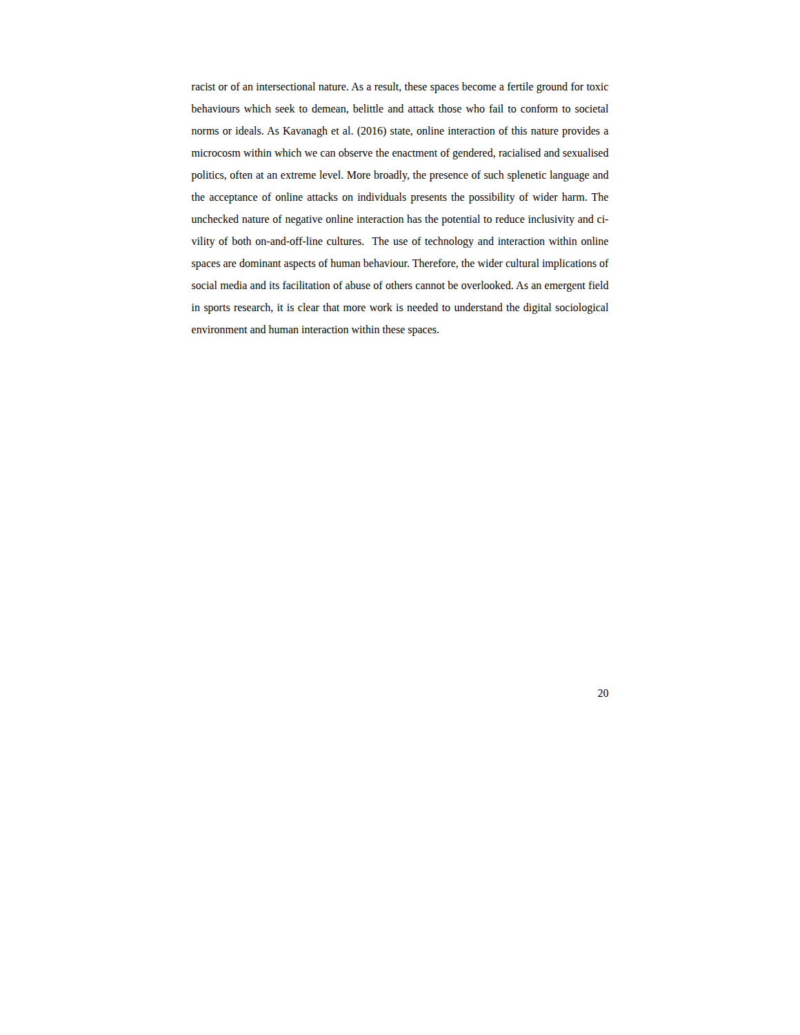racist or of an intersectional nature. As a result, these spaces become a fertile ground for toxic behaviours which seek to demean, belittle and attack those who fail to conform to societal norms or ideals. As Kavanagh et al. (2016) state, online interaction of this nature provides a microcosm within which we can observe the enactment of gendered, racialised and sexualised politics, often at an extreme level. More broadly, the presence of such splenetic language and the acceptance of online attacks on individuals presents the possibility of wider harm. The unchecked nature of negative online interaction has the potential to reduce inclusivity and civility of both on-and-off-line cultures. The use of technology and interaction within online spaces are dominant aspects of human behaviour. Therefore, the wider cultural implications of social media and its facilitation of abuse of others cannot be overlooked. As an emergent field in sports research, it is clear that more work is needed to understand the digital sociological environment and human interaction within these spaces.
20